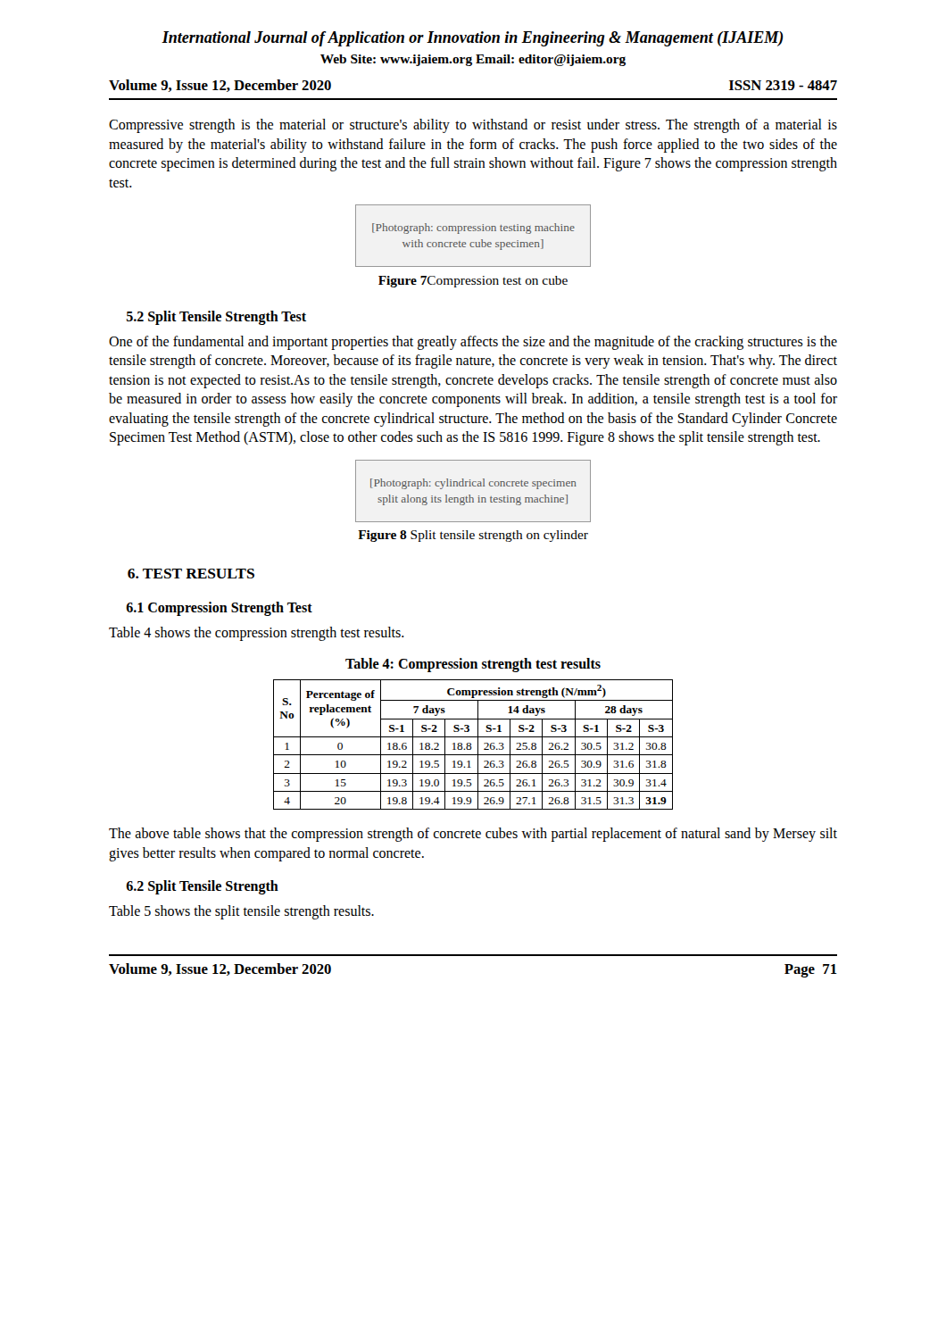International Journal of Application or Innovation in Engineering & Management (IJAIEM)
Web Site: www.ijaiem.org Email: editor@ijaiem.org
Volume 9, Issue 12, December 2020 ISSN 2319 - 4847
Compressive strength is the material or structure's ability to withstand or resist under stress. The strength of a material is measured by the material's ability to withstand failure in the form of cracks. The push force applied to the two sides of the concrete specimen is determined during the test and the full strain shown without fail. Figure 7 shows the compression strength test.
[Photograph: compression testing machine with concrete cube specimen]
Figure 7 Compression test on cube
5.2 Split Tensile Strength Test
One of the fundamental and important properties that greatly affects the size and the magnitude of the cracking structures is the tensile strength of concrete. Moreover, because of its fragile nature, the concrete is very weak in tension. That's why. The direct tension is not expected to resist.As to the tensile strength, concrete develops cracks. The tensile strength of concrete must also be measured in order to assess how easily the concrete components will break. In addition, a tensile strength test is a tool for evaluating the tensile strength of the concrete cylindrical structure. The method on the basis of the Standard Cylinder Concrete Specimen Test Method (ASTM), close to other codes such as the IS 5816 1999. Figure 8 shows the split tensile strength test.
[Photograph: cylindrical concrete specimen split along its length in testing machine]
Figure 8 Split tensile strength on cylinder
6. TEST RESULTS
6.1 Compression Strength Test
Table 4 shows the compression strength test results.
Table 4: Compression strength test results
| S. No | Percentage of replacement (%) | Compression strength (N/mm 2 ) |
| --- | --- | --- |
| 7 days | 14 days | 28 days |
| S-1 | S-2 | S-3 | S-1 | S-2 | S-3 | S-1 | S-2 | S-3 |
| 1 | 0 | 18.6 | 18.2 | 18.8 | 26.3 | 25.8 | 26.2 | 30.5 | 31.2 | 30.8 |
| 2 | 10 | 19.2 | 19.5 | 19.1 | 26.3 | 26.8 | 26.5 | 30.9 | 31.6 | 31.8 |
| 3 | 15 | 19.3 | 19.0 | 19.5 | 26.5 | 26.1 | 26.3 | 31.2 | 30.9 | 31.4 |
| 4 | 20 | 19.8 | 19.4 | 19.9 | 26.9 | 27.1 | 26.8 | 31.5 | 31.3 | 31.9 |
The above table shows that the compression strength of concrete cubes with partial replacement of natural sand by Mersey silt gives better results when compared to normal concrete.
6.2 Split Tensile Strength
Table 5 shows the split tensile strength results.
Volume 9, Issue 12, December 2020 Page 71